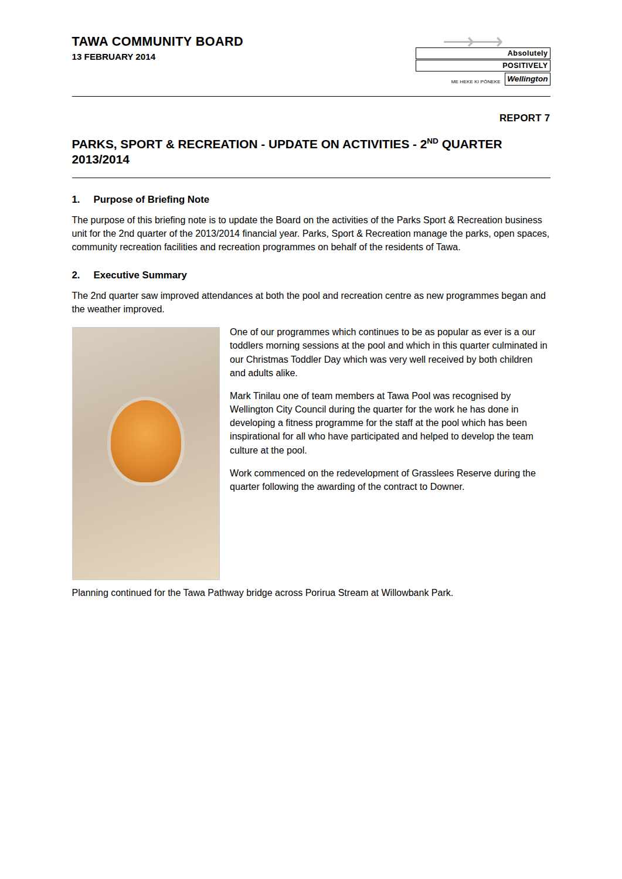TAWA COMMUNITY BOARD
13 FEBRUARY 2014
⟶⟶ Absolutely POSITIVELY ME HEKE KI PŌNEKE Wellington
REPORT 7
PARKS, SPORT & RECREATION - UPDATE ON ACTIVITIES - 2ND QUARTER 2013/2014
1. Purpose of Briefing Note
The purpose of this briefing note is to update the Board on the activities of the Parks Sport & Recreation business unit for the 2nd quarter of the 2013/2014 financial year. Parks, Sport & Recreation manage the parks, open spaces, community recreation facilities and recreation programmes on behalf of the residents of Tawa.
2. Executive Summary
The 2nd quarter saw improved attendances at both the pool and recreation centre as new programmes began and the weather improved.
One of our programmes which continues to be as popular as ever is a our toddlers morning sessions at the pool and which in this quarter culminated in our Christmas Toddler Day which was very well received by both children and adults alike.
Mark Tinilau one of team members at Tawa Pool was recognised by Wellington City Council during the quarter for the work he has done in developing a fitness programme for the staff at the pool which has been inspirational for all who have participated and helped to develop the team culture at the pool.
Work commenced on the redevelopment of Grasslees Reserve during the quarter following the awarding of the contract to Downer.
Planning continued for the Tawa Pathway bridge across Porirua Stream at Willowbank Park.